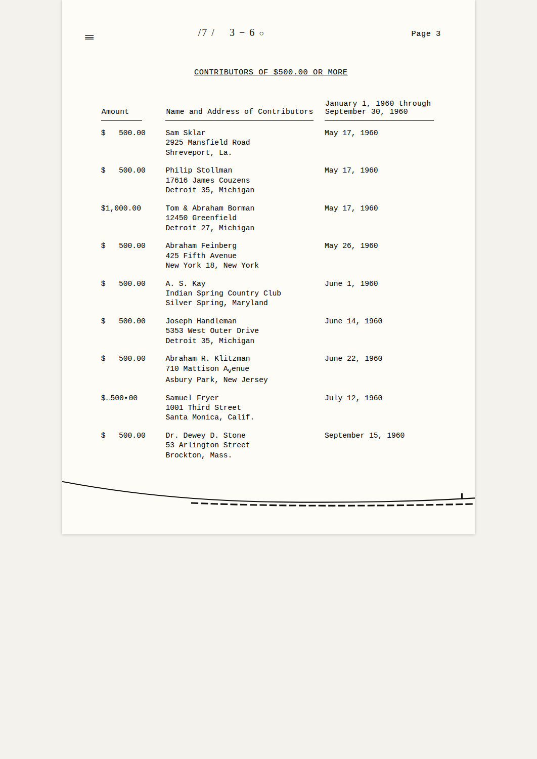≡
/7 / 3 − 6 ○
Page 3
CONTRIBUTORS OF $500.00 OR MORE
| Amount | Name and Address of Contributors | January 1, 1960 through September 30, 1960 |
| --- | --- | --- |
| $ 500.00 | Sam Sklar 2925 Mansfield Road Shreveport, La. | May 17, 1960 |
| $ 500.00 | Philip Stollman 17616 James Couzens Detroit 35, Michigan | May 17, 1960 |
| $1,000.00 | Tom & Abraham Borman 12450 Greenfield Detroit 27, Michigan | May 17, 1960 |
| $ 500.00 | Abraham Feinberg 425 Fifth Avenue New York 18, New York | May 26, 1960 |
| $ 500.00 | A. S. Kay Indian Spring Country Club Silver Spring, Maryland | June 1, 1960 |
| $ 500.00 | Joseph Handleman 5353 West Outer Drive Detroit 35, Michigan | June 14, 1960 |
| $ 500.00 | Abraham R. Klitzman 710 Mattison A v enue Asbury Park, New Jersey | June 22, 1960 |
| $ … 500 • 00 | Samuel Fryer 1001 Third Street Santa Monica, Calif. | July 12, 1960 |
| $ 500.00 | Dr. Dewey D. Stone 53 Arlington Street Brockton, Mass. | September 15, 1960 |